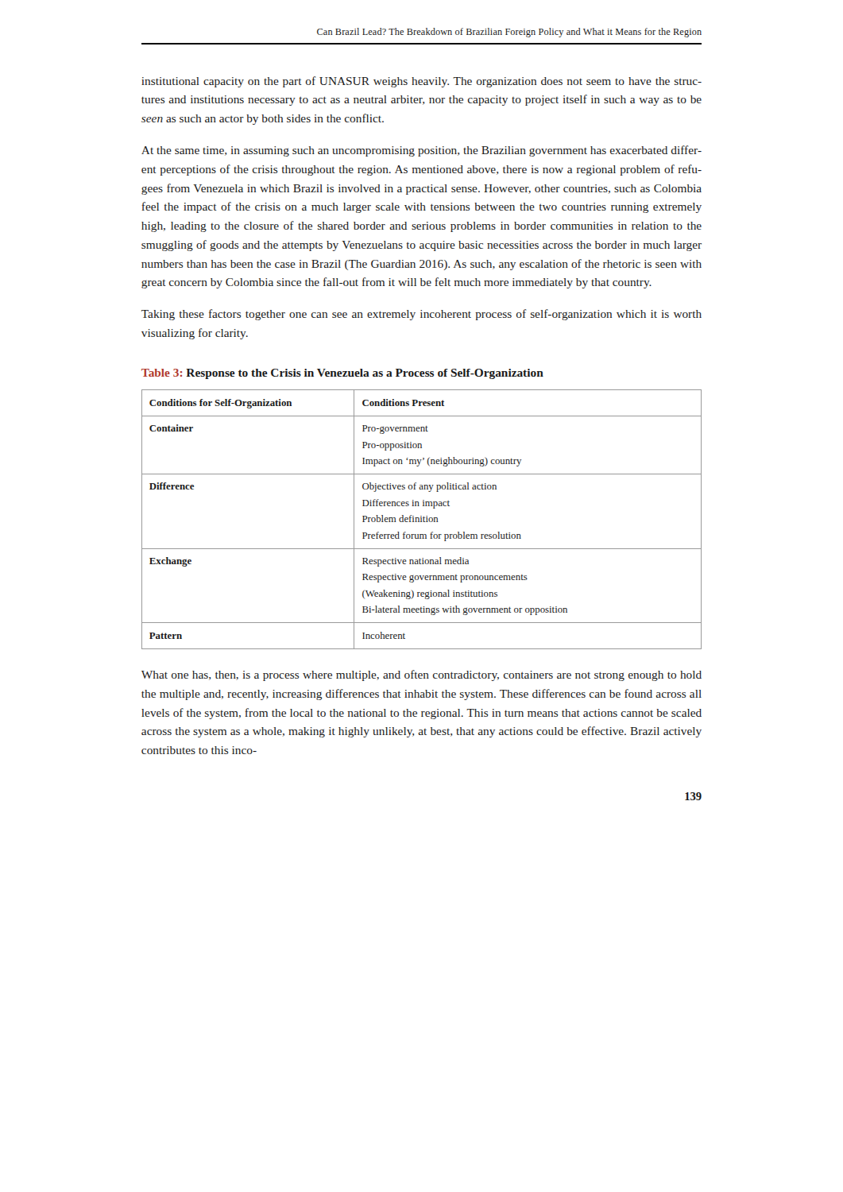Can Brazil Lead? The Breakdown of Brazilian Foreign Policy and What it Means for the Region
institutional capacity on the part of UNASUR weighs heavily. The organization does not seem to have the structures and institutions necessary to act as a neutral arbiter, nor the capacity to project itself in such a way as to be seen as such an actor by both sides in the conflict.
At the same time, in assuming such an uncompromising position, the Brazilian government has exacerbated different perceptions of the crisis throughout the region. As mentioned above, there is now a regional problem of refugees from Venezuela in which Brazil is involved in a practical sense. However, other countries, such as Colombia feel the impact of the crisis on a much larger scale with tensions between the two countries running extremely high, leading to the closure of the shared border and serious problems in border communities in relation to the smuggling of goods and the attempts by Venezuelans to acquire basic necessities across the border in much larger numbers than has been the case in Brazil (The Guardian 2016). As such, any escalation of the rhetoric is seen with great concern by Colombia since the fall-out from it will be felt much more immediately by that country.
Taking these factors together one can see an extremely incoherent process of self-organization which it is worth visualizing for clarity.
Table 3: Response to the Crisis in Venezuela as a Process of Self-Organization
| Conditions for Self-Organization | Conditions Present |
| --- | --- |
| Container | Pro-government Pro-opposition Impact on ‘my’ (neighbouring) country |
| Difference | Objectives of any political action Differences in impact Problem definition Preferred forum for problem resolution |
| Exchange | Respective national media Respective government pronouncements (Weakening) regional institutions Bi-lateral meetings with government or opposition |
| Pattern | Incoherent |
What one has, then, is a process where multiple, and often contradictory, containers are not strong enough to hold the multiple and, recently, increasing differences that inhabit the system. These differences can be found across all levels of the system, from the local to the national to the regional. This in turn means that actions cannot be scaled across the system as a whole, making it highly unlikely, at best, that any actions could be effective. Brazil actively contributes to this inco-
139